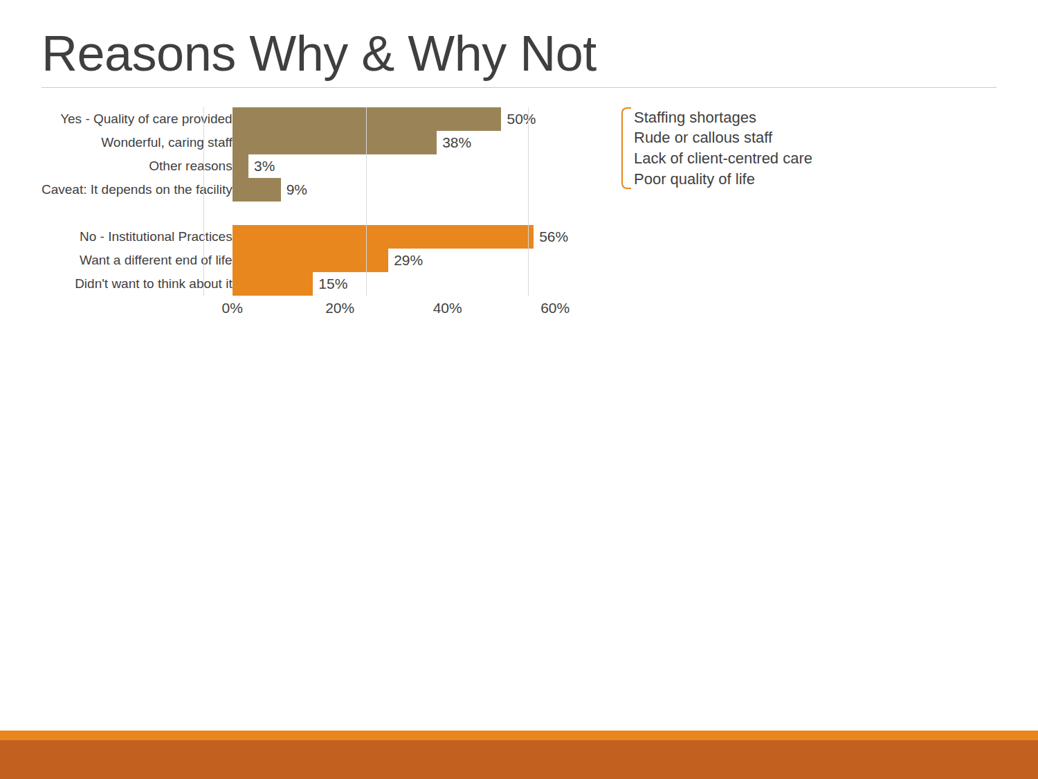Reasons Why & Why Not
| Yes - Quality of care provided | 50% |
| Wonderful, caring staff | 38% |
| Other reasons | 3% |
| Caveat: It depends on the facility | 9% |
| No - Institutional Practices | 56% |
| Want a different end of life | 29% |
| Didn't want to think about it | 15% |
| Caveat: It depends on the facility | 0% 20% 40% 60% |
Staffing shortages
Rude or callous staff
Lack of client-centred care
Poor quality of life